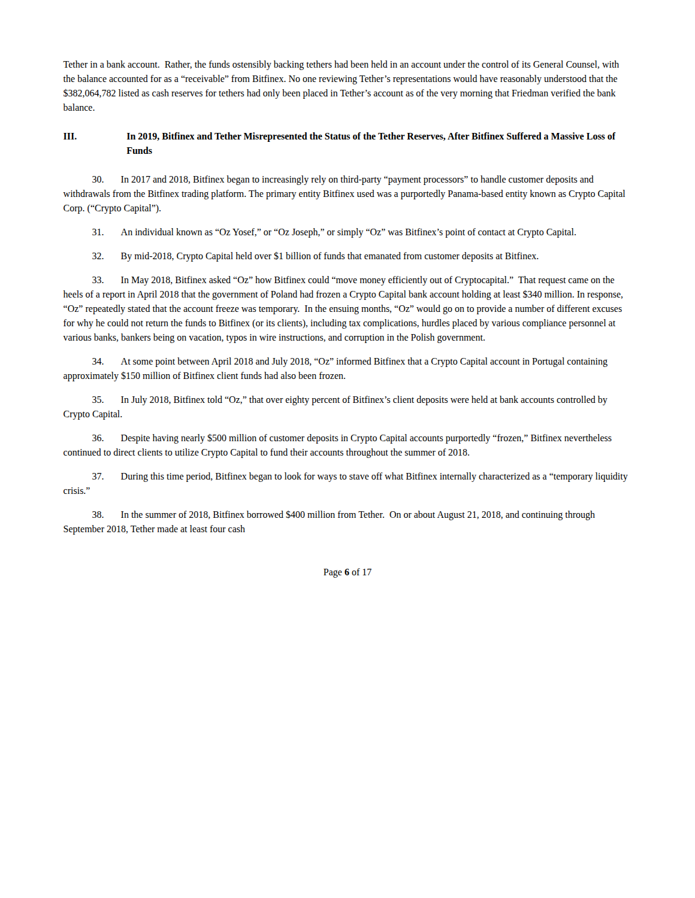Tether in a bank account. Rather, the funds ostensibly backing tethers had been held in an account under the control of its General Counsel, with the balance accounted for as a “receivable” from Bitfinex. No one reviewing Tether’s representations would have reasonably understood that the $382,064,782 listed as cash reserves for tethers had only been placed in Tether’s account as of the very morning that Friedman verified the bank balance.
III. In 2019, Bitfinex and Tether Misrepresented the Status of the Tether Reserves, After Bitfinex Suffered a Massive Loss of Funds
30. In 2017 and 2018, Bitfinex began to increasingly rely on third-party “payment processors” to handle customer deposits and withdrawals from the Bitfinex trading platform. The primary entity Bitfinex used was a purportedly Panama-based entity known as Crypto Capital Corp. (“Crypto Capital”).
31. An individual known as “Oz Yosef,” or “Oz Joseph,” or simply “Oz” was Bitfinex’s point of contact at Crypto Capital.
32. By mid-2018, Crypto Capital held over $1 billion of funds that emanated from customer deposits at Bitfinex.
33. In May 2018, Bitfinex asked “Oz” how Bitfinex could “move money efficiently out of Cryptocapital.” That request came on the heels of a report in April 2018 that the government of Poland had frozen a Crypto Capital bank account holding at least $340 million. In response, “Oz” repeatedly stated that the account freeze was temporary. In the ensuing months, “Oz” would go on to provide a number of different excuses for why he could not return the funds to Bitfinex (or its clients), including tax complications, hurdles placed by various compliance personnel at various banks, bankers being on vacation, typos in wire instructions, and corruption in the Polish government.
34. At some point between April 2018 and July 2018, “Oz” informed Bitfinex that a Crypto Capital account in Portugal containing approximately $150 million of Bitfinex client funds had also been frozen.
35. In July 2018, Bitfinex told “Oz,” that over eighty percent of Bitfinex’s client deposits were held at bank accounts controlled by Crypto Capital.
36. Despite having nearly $500 million of customer deposits in Crypto Capital accounts purportedly “frozen,” Bitfinex nevertheless continued to direct clients to utilize Crypto Capital to fund their accounts throughout the summer of 2018.
37. During this time period, Bitfinex began to look for ways to stave off what Bitfinex internally characterized as a “temporary liquidity crisis.”
38. In the summer of 2018, Bitfinex borrowed $400 million from Tether. On or about August 21, 2018, and continuing through September 2018, Tether made at least four cash
Page 6 of 17